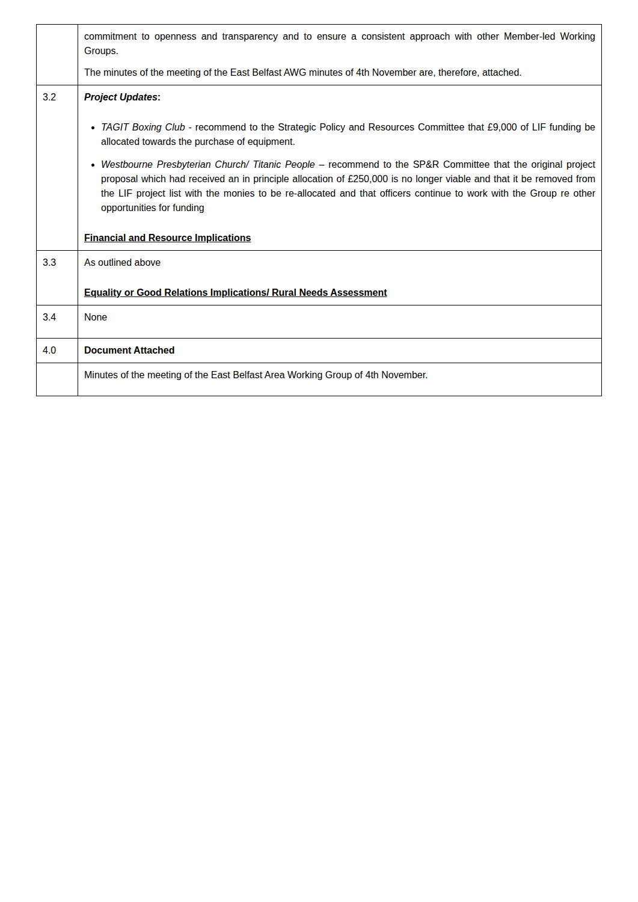| | commitment to openness and transparency and to ensure a consistent approach with other Member-led Working Groups. The minutes of the meeting of the East Belfast AWG minutes of 4th November are, therefore, attached. |
| 3.2 | Project Updates : TAGIT Boxing Club - recommend to the Strategic Policy and Resources Committee that £9,000 of LIF funding be allocated towards the purchase of equipment. Westbourne Presbyterian Church/ Titanic People – recommend to the SP&R Committee that the original project proposal which had received an in principle allocation of £250,000 is no longer viable and that it be removed from the LIF project list with the monies to be re-allocated and that officers continue to work with the Group re other opportunities for funding Financial and Resource Implications |
| 3.3 | As outlined above Equality or Good Relations Implications/ Rural Needs Assessment |
| 3.4 | None |
| 4.0 | Document Attached |
| | Minutes of the meeting of the East Belfast Area Working Group of 4th November. |